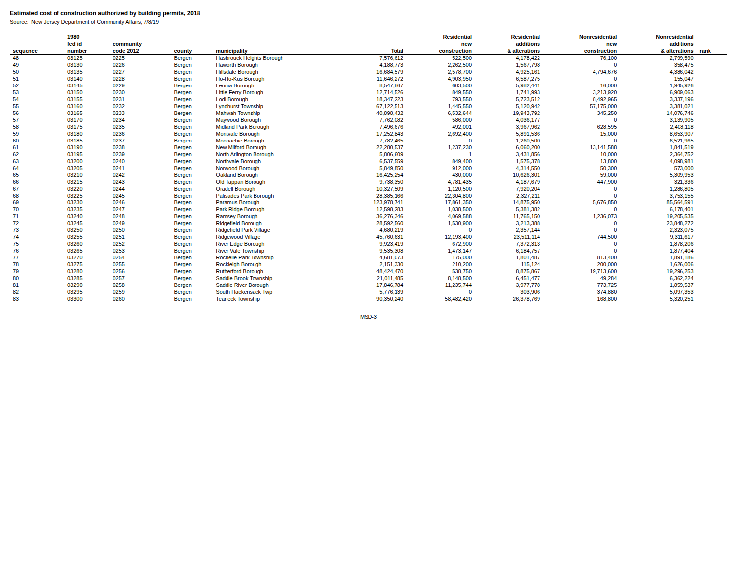Estimated cost of construction authorized by building permits, 2018
Source: New Jersey Department of Community Affairs, 7/8/19
| | 1980 | | | | | Residential | Residential | Nonresidential | Nonresidential | |
| --- | --- | --- | --- | --- | --- | --- | --- | --- | --- | --- |
| | fed id | community | | | | new | additions | new | additions | |
| sequence | number | code 2012 | county | municipality | Total | construction | & alterations | construction | & alterations | rank |
| 48 | 03125 | 0225 | Bergen | Hasbrouck Heights Borough | 7,576,612 | 522,500 | 4,178,422 | 76,100 | 2,799,590 | |
| 49 | 03130 | 0226 | Bergen | Haworth Borough | 4,188,773 | 2,262,500 | 1,567,798 | 0 | 358,475 | |
| 50 | 03135 | 0227 | Bergen | Hillsdale Borough | 16,684,579 | 2,578,700 | 4,925,161 | 4,794,676 | 4,386,042 | |
| 51 | 03140 | 0228 | Bergen | Ho-Ho-Kus Borough | 11,646,272 | 4,903,950 | 6,587,275 | 0 | 155,047 | |
| 52 | 03145 | 0229 | Bergen | Leonia Borough | 8,547,867 | 603,500 | 5,982,441 | 16,000 | 1,945,926 | |
| 53 | 03150 | 0230 | Bergen | Little Ferry Borough | 12,714,526 | 849,550 | 1,741,993 | 3,213,920 | 6,909,063 | |
| 54 | 03155 | 0231 | Bergen | Lodi Borough | 18,347,223 | 793,550 | 5,723,512 | 8,492,965 | 3,337,196 | |
| 55 | 03160 | 0232 | Bergen | Lyndhurst Township | 67,122,513 | 1,445,550 | 5,120,942 | 57,175,000 | 3,381,021 | |
| 56 | 03165 | 0233 | Bergen | Mahwah Township | 40,898,432 | 6,532,644 | 19,943,792 | 345,250 | 14,076,746 | |
| 57 | 03170 | 0234 | Bergen | Maywood Borough | 7,762,082 | 586,000 | 4,036,177 | 0 | 3,139,905 | |
| 58 | 03175 | 0235 | Bergen | Midland Park Borough | 7,496,676 | 492,001 | 3,967,962 | 628,595 | 2,408,118 | |
| 59 | 03180 | 0236 | Bergen | Montvale Borough | 17,252,843 | 2,692,400 | 5,891,536 | 15,000 | 8,653,907 | |
| 60 | 03185 | 0237 | Bergen | Moonachie Borough | 7,782,465 | 0 | 1,260,500 | 0 | 6,521,965 | |
| 61 | 03190 | 0238 | Bergen | New Milford Borough | 22,280,537 | 1,237,230 | 6,060,200 | 13,141,588 | 1,841,519 | |
| 62 | 03195 | 0239 | Bergen | North Arlington Borough | 5,806,609 | 1 | 3,431,856 | 10,000 | 2,364,752 | |
| 63 | 03200 | 0240 | Bergen | Northvale Borough | 6,537,559 | 849,400 | 1,575,378 | 13,800 | 4,098,981 | |
| 64 | 03205 | 0241 | Bergen | Norwood Borough | 5,849,850 | 912,000 | 4,314,550 | 50,300 | 573,000 | |
| 65 | 03210 | 0242 | Bergen | Oakland Borough | 16,425,254 | 430,000 | 10,626,301 | 59,000 | 5,309,953 | |
| 66 | 03215 | 0243 | Bergen | Old Tappan Borough | 9,738,350 | 4,781,435 | 4,187,679 | 447,900 | 321,336 | |
| 67 | 03220 | 0244 | Bergen | Oradell Borough | 10,327,509 | 1,120,500 | 7,920,204 | 0 | 1,286,805 | |
| 68 | 03225 | 0245 | Bergen | Palisades Park Borough | 28,385,166 | 22,304,800 | 2,327,211 | 0 | 3,753,155 | |
| 69 | 03230 | 0246 | Bergen | Paramus Borough | 123,978,741 | 17,861,350 | 14,875,950 | 5,676,850 | 85,564,591 | |
| 70 | 03235 | 0247 | Bergen | Park Ridge Borough | 12,598,283 | 1,038,500 | 5,381,382 | 0 | 6,178,401 | |
| 71 | 03240 | 0248 | Bergen | Ramsey Borough | 36,276,346 | 4,069,588 | 11,765,150 | 1,236,073 | 19,205,535 | |
| 72 | 03245 | 0249 | Bergen | Ridgefield Borough | 28,592,560 | 1,530,900 | 3,213,388 | 0 | 23,848,272 | |
| 73 | 03250 | 0250 | Bergen | Ridgefield Park Village | 4,680,219 | 0 | 2,357,144 | 0 | 2,323,075 | |
| 74 | 03255 | 0251 | Bergen | Ridgewood Village | 45,760,631 | 12,193,400 | 23,511,114 | 744,500 | 9,311,617 | |
| 75 | 03260 | 0252 | Bergen | River Edge Borough | 9,923,419 | 672,900 | 7,372,313 | 0 | 1,878,206 | |
| 76 | 03265 | 0253 | Bergen | River Vale Township | 9,535,308 | 1,473,147 | 6,184,757 | 0 | 1,877,404 | |
| 77 | 03270 | 0254 | Bergen | Rochelle Park Township | 4,681,073 | 175,000 | 1,801,487 | 813,400 | 1,891,186 | |
| 78 | 03275 | 0255 | Bergen | Rockleigh Borough | 2,151,330 | 210,200 | 115,124 | 200,000 | 1,626,006 | |
| 79 | 03280 | 0256 | Bergen | Rutherford Borough | 48,424,470 | 538,750 | 8,875,867 | 19,713,600 | 19,296,253 | |
| 80 | 03285 | 0257 | Bergen | Saddle Brook Township | 21,011,485 | 8,148,500 | 6,451,477 | 49,284 | 6,362,224 | |
| 81 | 03290 | 0258 | Bergen | Saddle River Borough | 17,846,784 | 11,235,744 | 3,977,778 | 773,725 | 1,859,537 | |
| 82 | 03295 | 0259 | Bergen | South Hackensack Twp | 5,776,139 | 0 | 303,906 | 374,880 | 5,097,353 | |
| 83 | 03300 | 0260 | Bergen | Teaneck Township | 90,350,240 | 58,482,420 | 26,378,769 | 168,800 | 5,320,251 | |
MSD-3